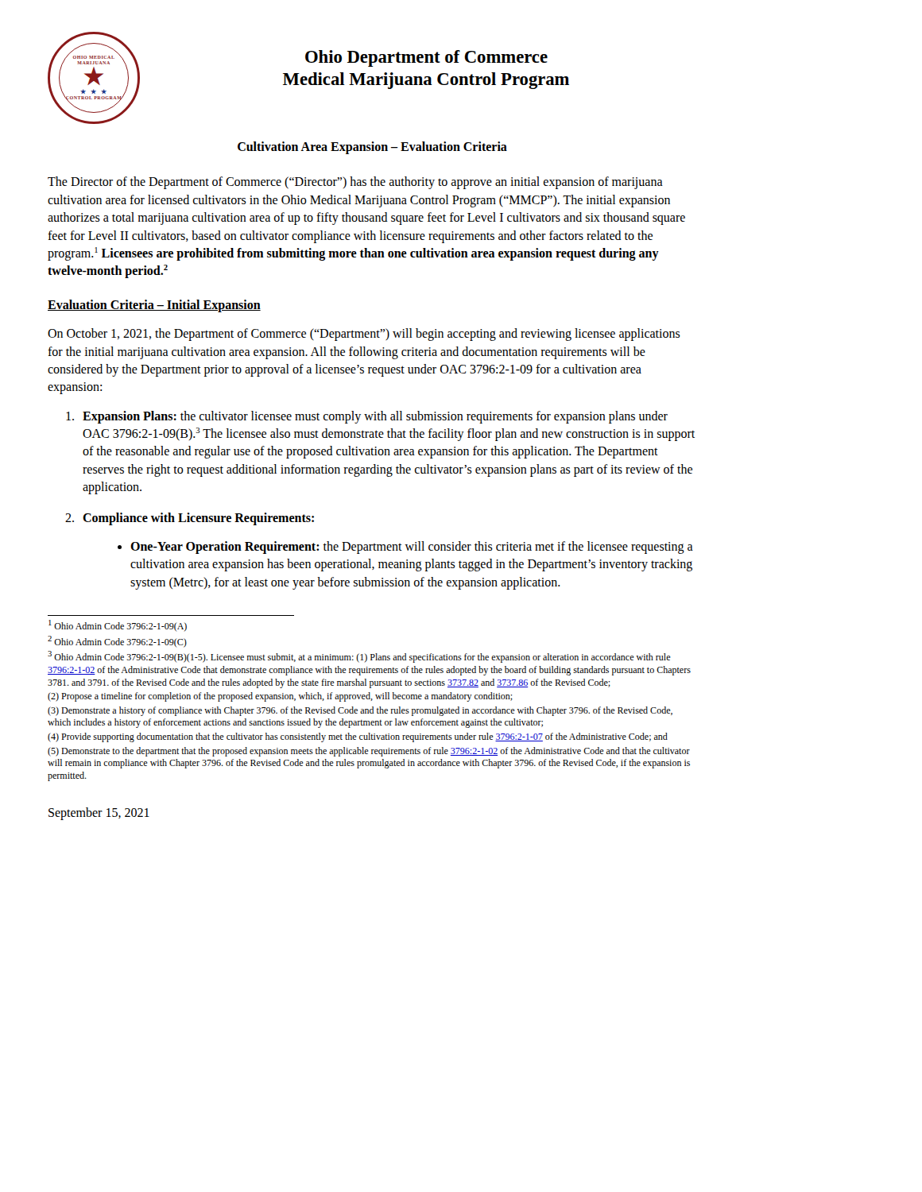OHIO MEDICAL MARIJUANA
★
★ ★ ★
CONTROL PROGRAM
Ohio Department of Commerce
Medical Marijuana Control Program
Cultivation Area Expansion – Evaluation Criteria
The Director of the Department of Commerce (“Director”) has the authority to approve an initial expansion of marijuana cultivation area for licensed cultivators in the Ohio Medical Marijuana Control Program (“MMCP”). The initial expansion authorizes a total marijuana cultivation area of up to fifty thousand square feet for Level I cultivators and six thousand square feet for Level II cultivators, based on cultivator compliance with licensure requirements and other factors related to the program.1 Licensees are prohibited from submitting more than one cultivation area expansion request during any twelve-month period.2
Evaluation Criteria – Initial Expansion
On October 1, 2021, the Department of Commerce (“Department”) will begin accepting and reviewing licensee applications for the initial marijuana cultivation area expansion. All the following criteria and documentation requirements will be considered by the Department prior to approval of a licensee’s request under OAC 3796:2-1-09 for a cultivation area expansion:
Expansion Plans: the cultivator licensee must comply with all submission requirements for expansion plans under OAC 3796:2-1-09(B).3 The licensee also must demonstrate that the facility floor plan and new construction is in support of the reasonable and regular use of the proposed cultivation area expansion for this application. The Department reserves the right to request additional information regarding the cultivator’s expansion plans as part of its review of the application.
Compliance with Licensure Requirements:
One-Year Operation Requirement: the Department will consider this criteria met if the licensee requesting a cultivation area expansion has been operational, meaning plants tagged in the Department’s inventory tracking system (Metrc), for at least one year before submission of the expansion application.
1 Ohio Admin Code 3796:2-1-09(A)
2 Ohio Admin Code 3796:2-1-09(C)
3 Ohio Admin Code 3796:2-1-09(B)(1-5). Licensee must submit, at a minimum: (1) Plans and specifications for the expansion or alteration in accordance with rule 3796:2-1-02 of the Administrative Code that demonstrate compliance with the requirements of the rules adopted by the board of building standards pursuant to Chapters 3781. and 3791. of the Revised Code and the rules adopted by the state fire marshal pursuant to sections 3737.82 and 3737.86 of the Revised Code;
(2) Propose a timeline for completion of the proposed expansion, which, if approved, will become a mandatory condition;
(3) Demonstrate a history of compliance with Chapter 3796. of the Revised Code and the rules promulgated in accordance with Chapter 3796. of the Revised Code, which includes a history of enforcement actions and sanctions issued by the department or law enforcement against the cultivator;
(4) Provide supporting documentation that the cultivator has consistently met the cultivation requirements under rule 3796:2-1-07 of the Administrative Code; and
(5) Demonstrate to the department that the proposed expansion meets the applicable requirements of rule 3796:2-1-02 of the Administrative Code and that the cultivator will remain in compliance with Chapter 3796. of the Revised Code and the rules promulgated in accordance with Chapter 3796. of the Revised Code, if the expansion is permitted.
September 15, 2021